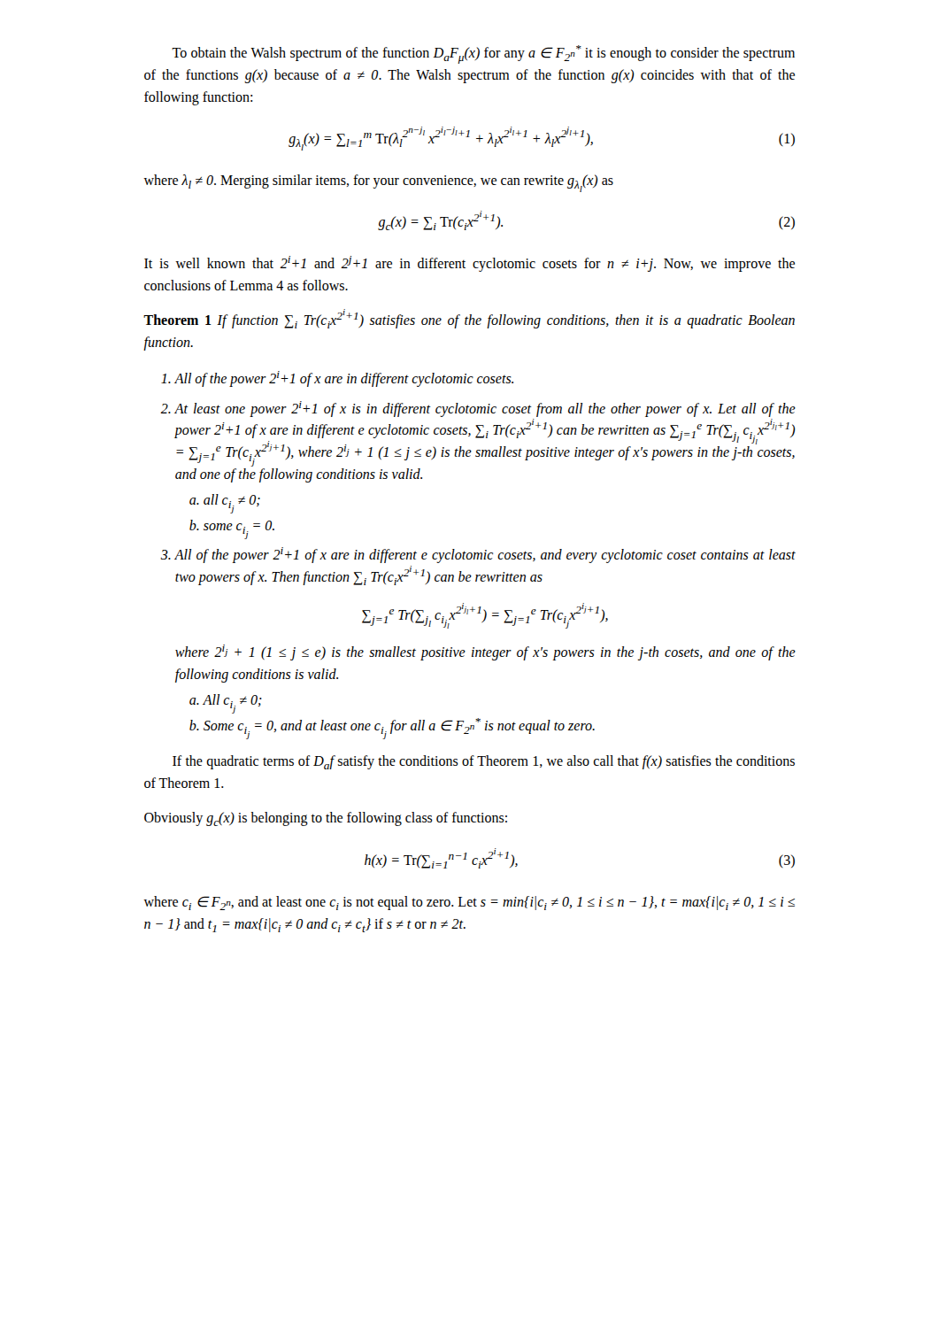To obtain the Walsh spectrum of the function DaFμ(x) for any a ∈ F2n* it is enough to consider the spectrum of the functions g(x) because of a ≠ 0. The Walsh spectrum of the function g(x) coincides with that of the following function:
gλl(x) = ∑l=1m Tr(λl2n−jl x2il−jl+1 + λlx2il+1 + λlx2jl+1),
(1)
where λl ≠ 0. Merging similar items, for your convenience, we can rewrite gλl(x) as
gc(x) = ∑i Tr(cix2i+1).
(2)
It is well known that 2i+1 and 2j+1 are in different cyclotomic cosets for n ≠ i+j. Now, we improve the conclusions of Lemma 4 as follows.
Theorem 1 If function ∑i Tr(cix2i+1) satisfies one of the following conditions, then it is a quadratic Boolean function.
All of the power 2i+1 of x are in different cyclotomic cosets.
At least one power 2i+1 of x is in different cyclotomic coset from all the other power of x. Let all of the power 2i+1 of x are in different e cyclotomic cosets, ∑i Tr(cix2i+1) can be rewritten as ∑j=1e Tr(∑jl cijlx2ijl+1) = ∑j=1e Tr(cijx2ij+1), where 2ij + 1 (1 ≤ j ≤ e) is the smallest positive integer of x′s powers in the j-th cosets, and one of the following conditions is valid.
all cij ≠ 0;
some cij = 0.
All of the power 2i+1 of x are in different e cyclotomic cosets, and every cyclotomic coset contains at least two powers of x. Then function ∑i Tr(cix2i+1) can be rewritten as
∑j=1e Tr(∑jl cijlx2ijl+1) = ∑j=1e Tr(cijx2ij+1),
where 2ij + 1 (1 ≤ j ≤ e) is the smallest positive integer of x′s powers in the j-th cosets, and one of the following conditions is valid.
All cij ≠ 0;
Some cij = 0, and at least one cij for all a ∈ F2n* is not equal to zero.
If the quadratic terms of Daf satisfy the conditions of Theorem 1, we also call that f(x) satisfies the conditions of Theorem 1.
Obviously gc(x) is belonging to the following class of functions:
h(x) = Tr(∑i=1n−1 cix2i+1),
(3)
where ci ∈ F2n, and at least one ci is not equal to zero. Let s = min{i|ci ≠ 0, 1 ≤ i ≤ n − 1}, t = max{i|ci ≠ 0, 1 ≤ i ≤ n − 1} and t1 = max{i|ci ≠ 0 and ci ≠ ct} if s ≠ t or n ≠ 2t.